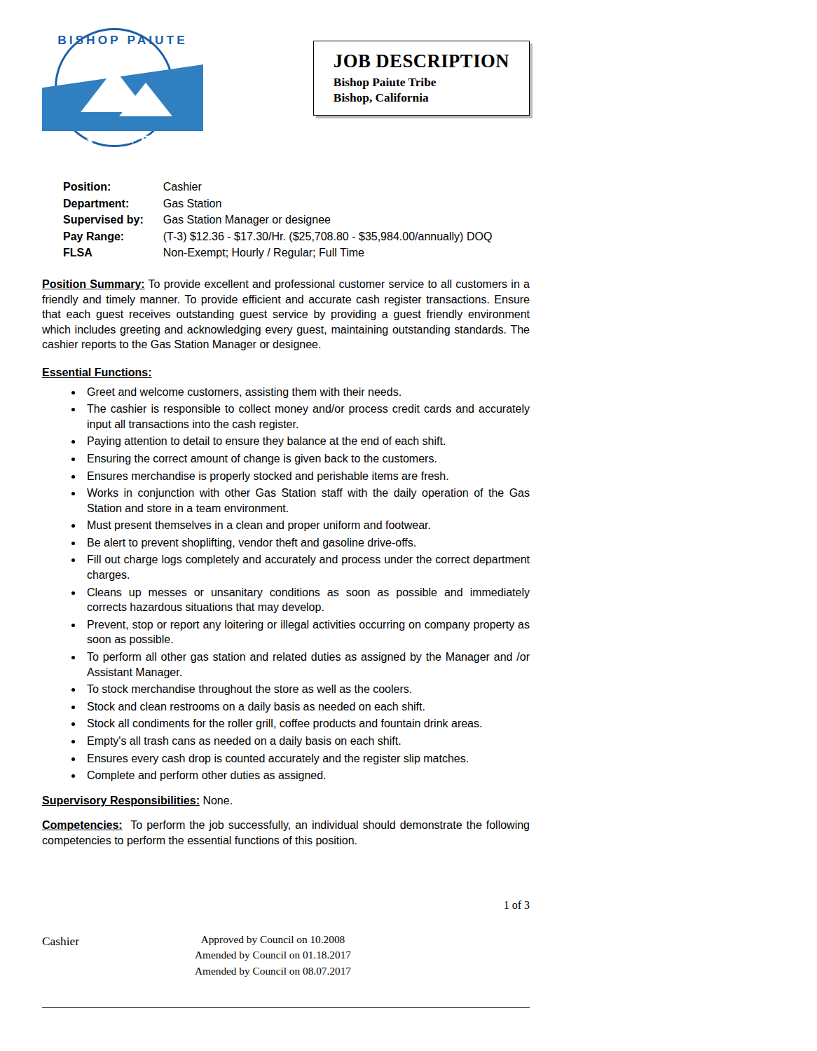BISHOP PAIUTE
TRIBE
★ ★ ★ ★
JOB DESCRIPTION
Bishop Paiute Tribe
Bishop, California
| Position: | Cashier |
| Department: | Gas Station |
| Supervised by: | Gas Station Manager or designee |
| Pay Range: | (T-3) $12.36 - $17.30/Hr. ($25,708.80 - $35,984.00/annually) DOQ |
| FLSA | Non-Exempt; Hourly / Regular; Full Time |
Position Summary: To provide excellent and professional customer service to all customers in a friendly and timely manner. To provide efficient and accurate cash register transactions. Ensure that each guest receives outstanding guest service by providing a guest friendly environment which includes greeting and acknowledging every guest, maintaining outstanding standards. The cashier reports to the Gas Station Manager or designee.
Essential Functions:
Greet and welcome customers, assisting them with their needs.
The cashier is responsible to collect money and/or process credit cards and accurately input all transactions into the cash register.
Paying attention to detail to ensure they balance at the end of each shift.
Ensuring the correct amount of change is given back to the customers.
Ensures merchandise is properly stocked and perishable items are fresh.
Works in conjunction with other Gas Station staff with the daily operation of the Gas Station and store in a team environment.
Must present themselves in a clean and proper uniform and footwear.
Be alert to prevent shoplifting, vendor theft and gasoline drive-offs.
Fill out charge logs completely and accurately and process under the correct department charges.
Cleans up messes or unsanitary conditions as soon as possible and immediately corrects hazardous situations that may develop.
Prevent, stop or report any loitering or illegal activities occurring on company property as soon as possible.
To perform all other gas station and related duties as assigned by the Manager and /or Assistant Manager.
To stock merchandise throughout the store as well as the coolers.
Stock and clean restrooms on a daily basis as needed on each shift.
Stock all condiments for the roller grill, coffee products and fountain drink areas.
Empty's all trash cans as needed on a daily basis on each shift.
Ensures every cash drop is counted accurately and the register slip matches.
Complete and perform other duties as assigned.
Supervisory Responsibilities: None.
Competencies: To perform the job successfully, an individual should demonstrate the following competencies to perform the essential functions of this position.
1 of 3
Cashier
Approved by Council on 10.2008
Amended by Council on 01.18.2017
Amended by Council on 08.07.2017